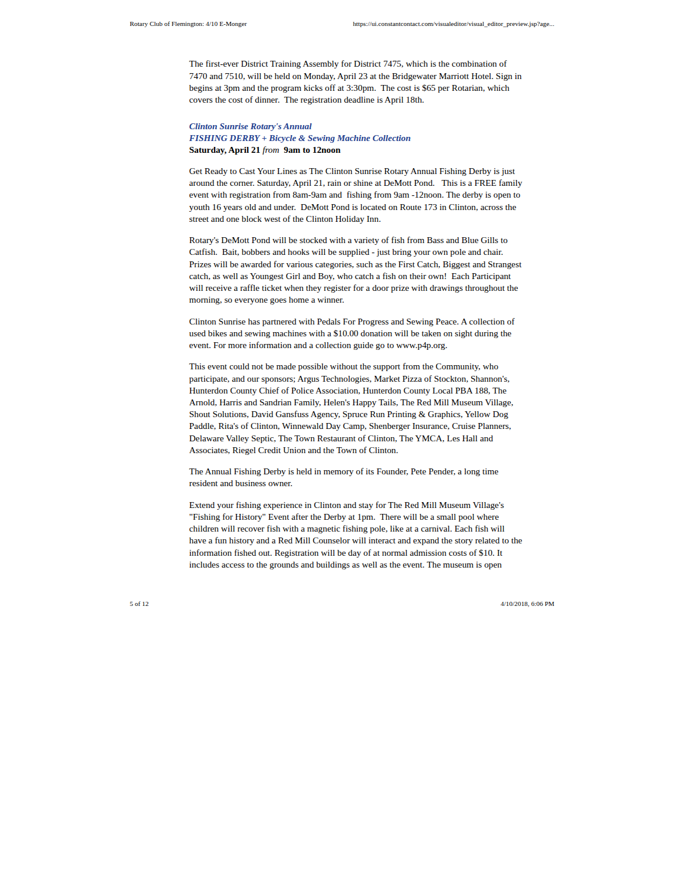Rotary Club of Flemington: 4/10 E-Monger https://ui.constantcontact.com/visualeditor/visual_editor_preview.jsp?age...
The first-ever District Training Assembly for District 7475, which is the combination of 7470 and 7510, will be held on Monday, April 23 at the Bridgewater Marriott Hotel. Sign in begins at 3pm and the program kicks off at 3:30pm. The cost is $65 per Rotarian, which covers the cost of dinner. The registration deadline is April 18th.
Clinton Sunrise Rotary's AnnualFISHING DERBY + Bicycle & Sewing Machine Collection
Saturday, April 21 from 9am to 12noon
Get Ready to Cast Your Lines as The Clinton Sunrise Rotary Annual Fishing Derby is just around the corner. Saturday, April 21, rain or shine at DeMott Pond. This is a FREE family event with registration from 8am-9am and fishing from 9am -12noon. The derby is open to youth 16 years old and under. DeMott Pond is located on Route 173 in Clinton, across the street and one block west of the Clinton Holiday Inn.
Rotary's DeMott Pond will be stocked with a variety of fish from Bass and Blue Gills to Catfish. Bait, bobbers and hooks will be supplied - just bring your own pole and chair. Prizes will be awarded for various categories, such as the First Catch, Biggest and Strangest catch, as well as Youngest Girl and Boy, who catch a fish on their own! Each Participant will receive a raffle ticket when they register for a door prize with drawings throughout the morning, so everyone goes home a winner.
Clinton Sunrise has partnered with Pedals For Progress and Sewing Peace. A collection of used bikes and sewing machines with a $10.00 donation will be taken on sight during the event. For more information and a collection guide go to www.p4p.org.
This event could not be made possible without the support from the Community, who participate, and our sponsors; Argus Technologies, Market Pizza of Stockton, Shannon's, Hunterdon County Chief of Police Association, Hunterdon County Local PBA 188, The Arnold, Harris and Sandrian Family, Helen's Happy Tails, The Red Mill Museum Village, Shout Solutions, David Gansfuss Agency, Spruce Run Printing & Graphics, Yellow Dog Paddle, Rita's of Clinton, Winnewald Day Camp, Shenberger Insurance, Cruise Planners, Delaware Valley Septic, The Town Restaurant of Clinton, The YMCA, Les Hall and Associates, Riegel Credit Union and the Town of Clinton.
The Annual Fishing Derby is held in memory of its Founder, Pete Pender, a long time resident and business owner.
Extend your fishing experience in Clinton and stay for The Red Mill Museum Village's "Fishing for History" Event after the Derby at 1pm. There will be a small pool where children will recover fish with a magnetic fishing pole, like at a carnival. Each fish will have a fun history and a Red Mill Counselor will interact and expand the story related to the information fished out. Registration will be day of at normal admission costs of $10. It includes access to the grounds and buildings as well as the event. The museum is open
5 of 12 4/10/2018, 6:06 PM